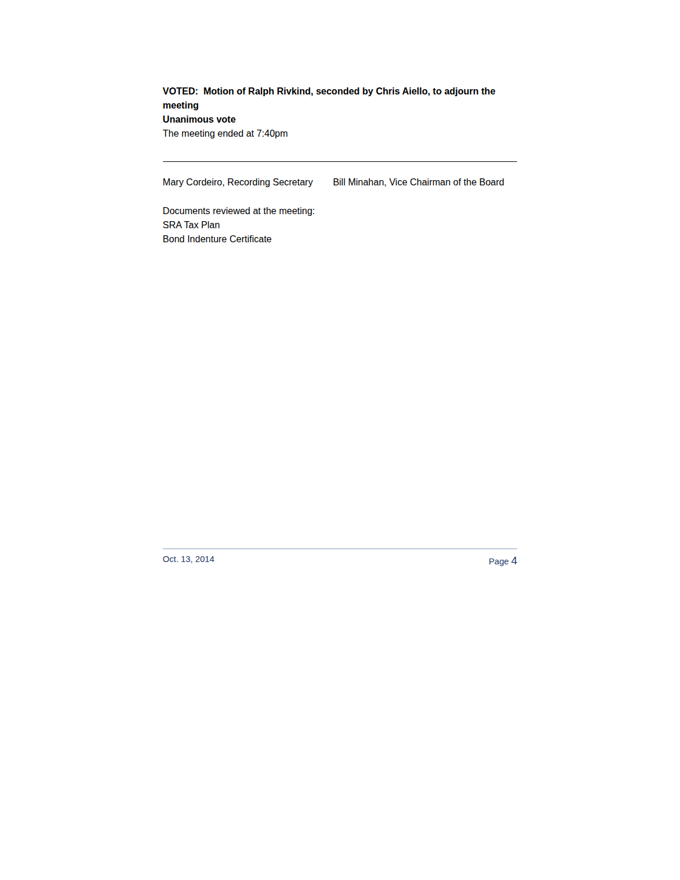VOTED: Motion of Ralph Rivkind, seconded by Chris Aiello, to adjourn the meeting
Unanimous vote
The meeting ended at 7:40pm
Mary Cordeiro, Recording Secretary
Bill Minahan, Vice Chairman of the Board
Documents reviewed at the meeting:
SRA Tax Plan
Bond Indenture Certificate
Oct. 13, 2014 Page 4